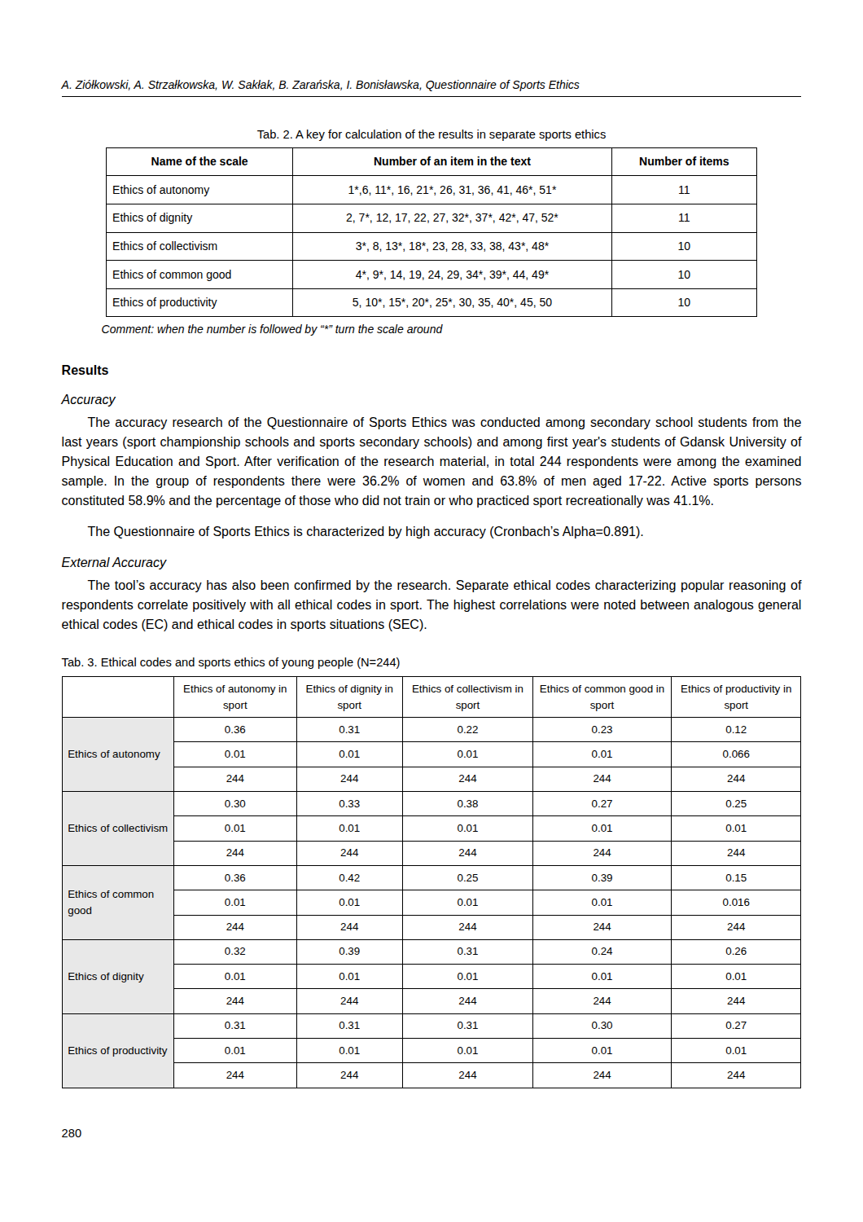A. Ziółkowski, A. Strzałkowska, W. Sakłak, B. Zarańska, I. Bonisławska, Questionnaire of Sports Ethics
Tab. 2. A key for calculation of the results in separate sports ethics
| Name of the scale | Number of an item in the text | Number of items |
| --- | --- | --- |
| Ethics of autonomy | 1*,6, 11*, 16, 21*, 26, 31, 36, 41, 46*, 51* | 11 |
| Ethics of dignity | 2, 7*, 12, 17, 22, 27, 32*, 37*, 42*, 47, 52* | 11 |
| Ethics of collectivism | 3*, 8, 13*, 18*, 23, 28, 33, 38, 43*, 48* | 10 |
| Ethics of common good | 4*, 9*, 14, 19, 24, 29, 34*, 39*, 44, 49* | 10 |
| Ethics of productivity | 5, 10*, 15*, 20*, 25*, 30, 35, 40*, 45, 50 | 10 |
Comment: when the number is followed by “*” turn the scale around
Results
Accuracy
The accuracy research of the Questionnaire of Sports Ethics was conducted among secondary school students from the last years (sport championship schools and sports secondary schools) and among first year's students of Gdansk University of Physical Education and Sport. After verification of the research material, in total 244 respondents were among the examined sample. In the group of respondents there were 36.2% of women and 63.8% of men aged 17-22. Active sports persons constituted 58.9% and the percentage of those who did not train or who practiced sport recreationally was 41.1%.
The Questionnaire of Sports Ethics is characterized by high accuracy (Cronbach’s Alpha=0.891).
External Accuracy
The tool’s accuracy has also been confirmed by the research. Separate ethical codes characterizing popular reasoning of respondents correlate positively with all ethical codes in sport. The highest correlations were noted between analogous general ethical codes (EC) and ethical codes in sports situations (SEC).
Tab. 3. Ethical codes and sports ethics of young people (N=244)
| | Ethics of autonomy in sport | Ethics of dignity in sport | Ethics of collectivism in sport | Ethics of common good in sport | Ethics of productivity in sport |
| --- | --- | --- | --- | --- | --- |
| Ethics of autonomy | 0.36 | 0.31 | 0.22 | 0.23 | 0.12 |
| 0.01 | 0.01 | 0.01 | 0.01 | 0.066 |
| 244 | 244 | 244 | 244 | 244 |
| Ethics of collectivism | 0.30 | 0.33 | 0.38 | 0.27 | 0.25 |
| 0.01 | 0.01 | 0.01 | 0.01 | 0.01 |
| 244 | 244 | 244 | 244 | 244 |
| Ethics of common good | 0.36 | 0.42 | 0.25 | 0.39 | 0.15 |
| 0.01 | 0.01 | 0.01 | 0.01 | 0.016 |
| 244 | 244 | 244 | 244 | 244 |
| Ethics of dignity | 0.32 | 0.39 | 0.31 | 0.24 | 0.26 |
| 0.01 | 0.01 | 0.01 | 0.01 | 0.01 |
| 244 | 244 | 244 | 244 | 244 |
| Ethics of productivity | 0.31 | 0.31 | 0.31 | 0.30 | 0.27 |
| 0.01 | 0.01 | 0.01 | 0.01 | 0.01 |
| 244 | 244 | 244 | 244 | 244 |
280